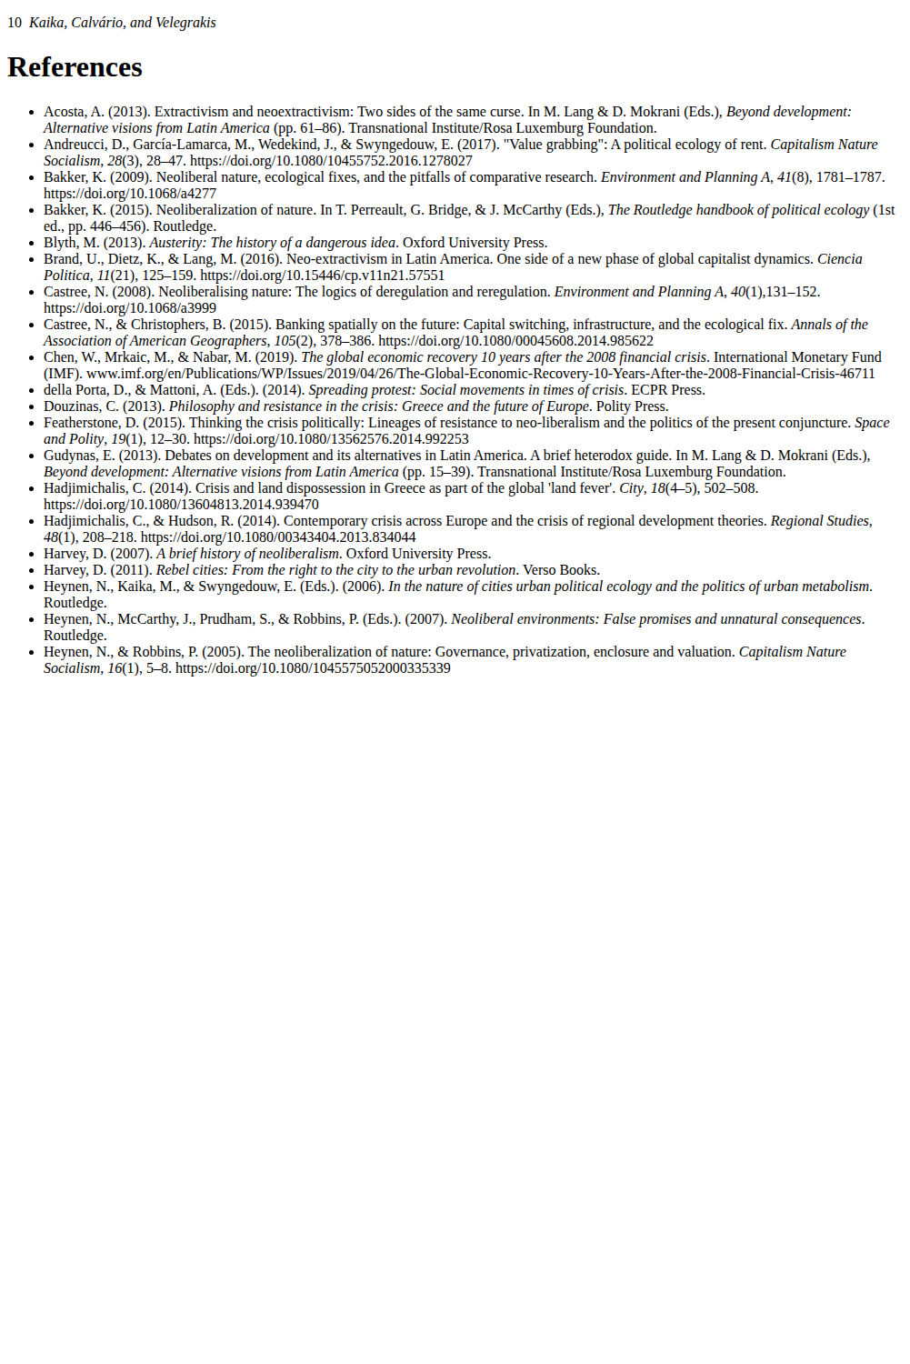10 Kaika, Calvário, and Velegrakis
References
Acosta, A. (2013). Extractivism and neoextractivism: Two sides of the same curse. In M. Lang & D. Mokrani (Eds.), Beyond development: Alternative visions from Latin America (pp. 61–86). Transnational Institute/Rosa Luxemburg Foundation.
Andreucci, D., García-Lamarca, M., Wedekind, J., & Swyngedouw, E. (2017). "Value grabbing": A political ecology of rent. Capitalism Nature Socialism, 28(3), 28–47. https://doi.org/10.1080/10455752.2016.1278027
Bakker, K. (2009). Neoliberal nature, ecological fixes, and the pitfalls of comparative research. Environment and Planning A, 41(8), 1781–1787. https://doi.org/10.1068/a4277
Bakker, K. (2015). Neoliberalization of nature. In T. Perreault, G. Bridge, & J. McCarthy (Eds.), The Routledge handbook of political ecology (1st ed., pp. 446–456). Routledge.
Blyth, M. (2013). Austerity: The history of a dangerous idea. Oxford University Press.
Brand, U., Dietz, K., & Lang, M. (2016). Neo-extractivism in Latin America. One side of a new phase of global capitalist dynamics. Ciencia Politica, 11(21), 125–159. https://doi.org/10.15446/cp.v11n21.57551
Castree, N. (2008). Neoliberalising nature: The logics of deregulation and reregulation. Environment and Planning A, 40(1),131–152. https://doi.org/10.1068/a3999
Castree, N., & Christophers, B. (2015). Banking spatially on the future: Capital switching, infrastructure, and the ecological fix. Annals of the Association of American Geographers, 105(2), 378–386. https://doi.org/10.1080/00045608.2014.985622
Chen, W., Mrkaic, M., & Nabar, M. (2019). The global economic recovery 10 years after the 2008 financial crisis. International Monetary Fund (IMF). www.imf.org/en/Publications/WP/Issues/2019/04/26/The-Global-Economic-Recovery-10-Years-After-the-2008-Financial-Crisis-46711
della Porta, D., & Mattoni, A. (Eds.). (2014). Spreading protest: Social movements in times of crisis. ECPR Press.
Douzinas, C. (2013). Philosophy and resistance in the crisis: Greece and the future of Europe. Polity Press.
Featherstone, D. (2015). Thinking the crisis politically: Lineages of resistance to neo-liberalism and the politics of the present conjuncture. Space and Polity, 19(1), 12–30. https://doi.org/10.1080/13562576.2014.992253
Gudynas, E. (2013). Debates on development and its alternatives in Latin America. A brief heterodox guide. In M. Lang & D. Mokrani (Eds.), Beyond development: Alternative visions from Latin America (pp. 15–39). Transnational Institute/Rosa Luxemburg Foundation.
Hadjimichalis, C. (2014). Crisis and land dispossession in Greece as part of the global 'land fever'. City, 18(4–5), 502–508. https://doi.org/10.1080/13604813.2014.939470
Hadjimichalis, C., & Hudson, R. (2014). Contemporary crisis across Europe and the crisis of regional development theories. Regional Studies, 48(1), 208–218. https://doi.org/10.1080/00343404.2013.834044
Harvey, D. (2007). A brief history of neoliberalism. Oxford University Press.
Harvey, D. (2011). Rebel cities: From the right to the city to the urban revolution. Verso Books.
Heynen, N., Kaika, M., & Swyngedouw, E. (Eds.). (2006). In the nature of cities urban political ecology and the politics of urban metabolism. Routledge.
Heynen, N., McCarthy, J., Prudham, S., & Robbins, P. (Eds.). (2007). Neoliberal environments: False promises and unnatural consequences. Routledge.
Heynen, N., & Robbins, P. (2005). The neoliberalization of nature: Governance, privatization, enclosure and valuation. Capitalism Nature Socialism, 16(1), 5–8. https://doi.org/10.1080/1045575052000335339